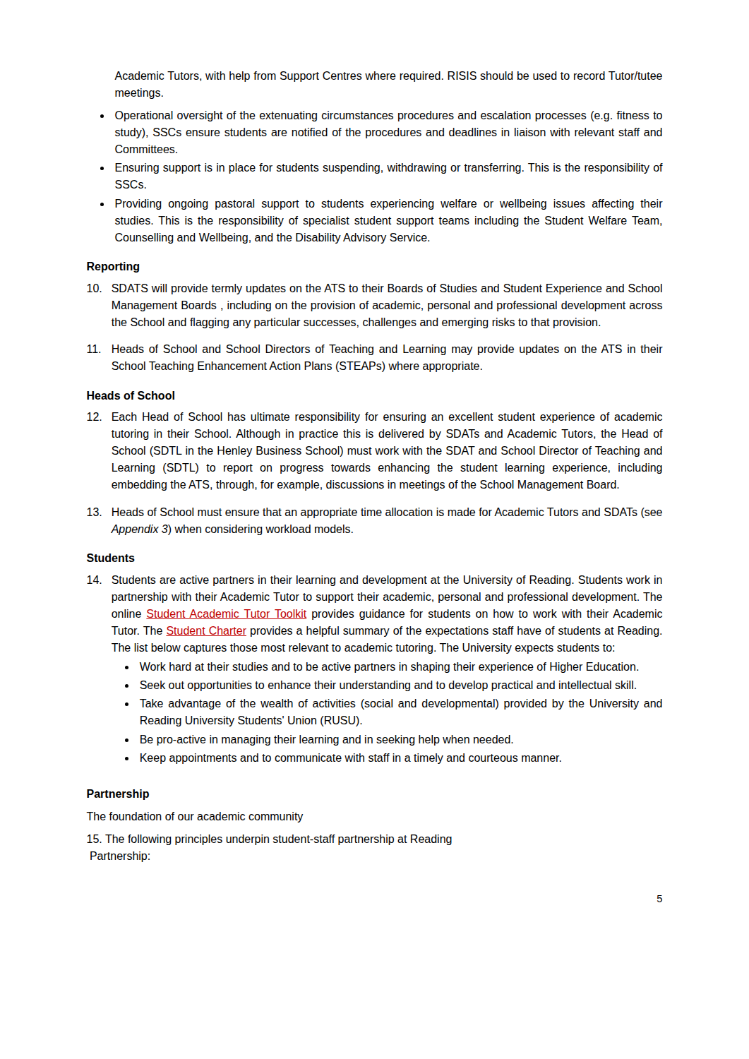Academic Tutors, with help from Support Centres where required. RISIS should be used to record Tutor/tutee meetings.
Operational oversight of the extenuating circumstances procedures and escalation processes (e.g. fitness to study), SSCs ensure students are notified of the procedures and deadlines in liaison with relevant staff and Committees.
Ensuring support is in place for students suspending, withdrawing or transferring. This is the responsibility of SSCs.
Providing ongoing pastoral support to students experiencing welfare or wellbeing issues affecting their studies. This is the responsibility of specialist student support teams including the Student Welfare Team, Counselling and Wellbeing, and the Disability Advisory Service.
Reporting
10.
SDATS will provide termly updates on the ATS to their Boards of Studies and Student Experience and School Management Boards , including on the provision of academic, personal and professional development across the School and flagging any particular successes, challenges and emerging risks to that provision.
11.
Heads of School and School Directors of Teaching and Learning may provide updates on the ATS in their School Teaching Enhancement Action Plans (STEAPs) where appropriate.
Heads of School
12.
Each Head of School has ultimate responsibility for ensuring an excellent student experience of academic tutoring in their School. Although in practice this is delivered by SDATs and Academic Tutors, the Head of School (SDTL in the Henley Business School) must work with the SDAT and School Director of Teaching and Learning (SDTL) to report on progress towards enhancing the student learning experience, including embedding the ATS, through, for example, discussions in meetings of the School Management Board.
13.
Heads of School must ensure that an appropriate time allocation is made for Academic Tutors and SDATs (see Appendix 3) when considering workload models.
Students
14.
Students are active partners in their learning and development at the University of Reading. Students work in partnership with their Academic Tutor to support their academic, personal and professional development. The online Student Academic Tutor Toolkit provides guidance for students on how to work with their Academic Tutor. The Student Charter provides a helpful summary of the expectations staff have of students at Reading. The list below captures those most relevant to academic tutoring. The University expects students to:
Work hard at their studies and to be active partners in shaping their experience of Higher Education.
Seek out opportunities to enhance their understanding and to develop practical and intellectual skill.
Take advantage of the wealth of activities (social and developmental) provided by the University and Reading University Students' Union (RUSU).
Be pro-active in managing their learning and in seeking help when needed.
Keep appointments and to communicate with staff in a timely and courteous manner.
Partnership
The foundation of our academic community
15. The following principles underpin student-staff partnership at Reading
Partnership:
5